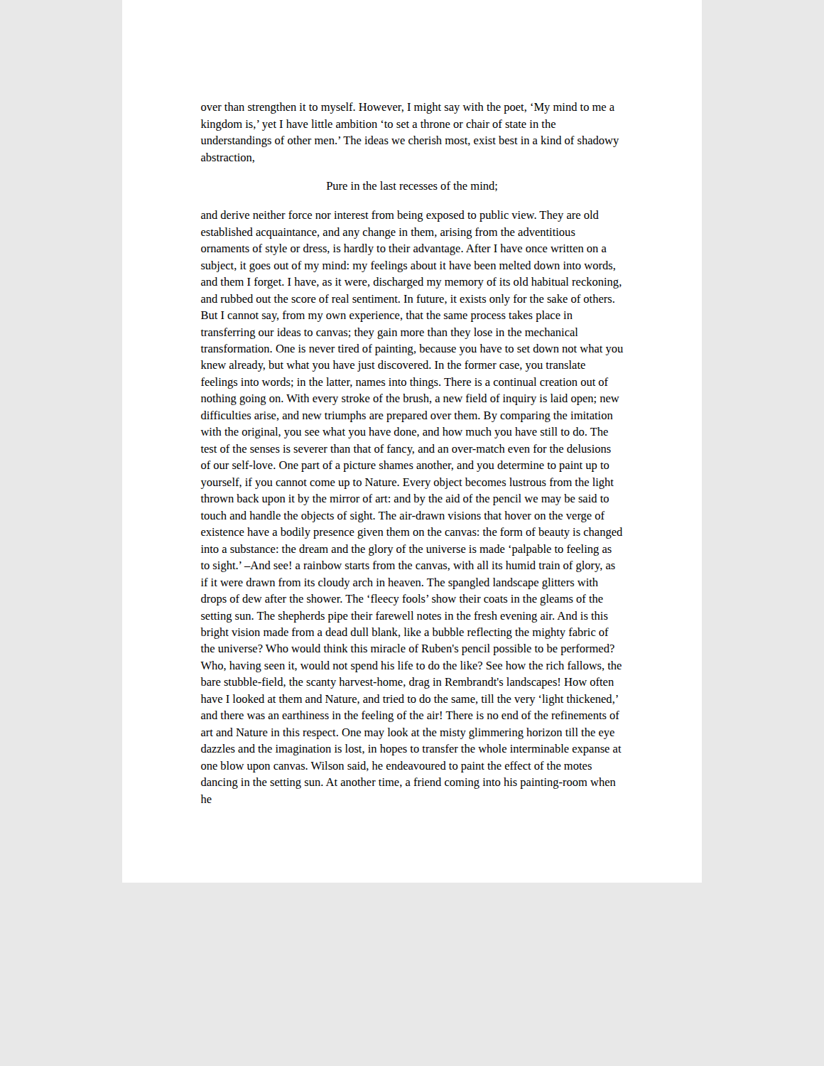over than strengthen it to myself. However, I might say with the poet, ‘My mind to me a kingdom is,’ yet I have little ambition ‘to set a throne or chair of state in the understandings of other men.’ The ideas we cherish most, exist best in a kind of shadowy abstraction,
Pure in the last recesses of the mind;
and derive neither force nor interest from being exposed to public view. They are old established acquaintance, and any change in them, arising from the adventitious ornaments of style or dress, is hardly to their advantage. After I have once written on a subject, it goes out of my mind: my feelings about it have been melted down into words, and them I forget. I have, as it were, discharged my memory of its old habitual reckoning, and rubbed out the score of real sentiment. In future, it exists only for the sake of others. But I cannot say, from my own experience, that the same process takes place in transferring our ideas to canvas; they gain more than they lose in the mechanical transformation. One is never tired of painting, because you have to set down not what you knew already, but what you have just discovered. In the former case, you translate feelings into words; in the latter, names into things. There is a continual creation out of nothing going on. With every stroke of the brush, a new field of inquiry is laid open; new difficulties arise, and new triumphs are prepared over them. By comparing the imitation with the original, you see what you have done, and how much you have still to do. The test of the senses is severer than that of fancy, and an over-match even for the delusions of our self-love. One part of a picture shames another, and you determine to paint up to yourself, if you cannot come up to Nature. Every object becomes lustrous from the light thrown back upon it by the mirror of art: and by the aid of the pencil we may be said to touch and handle the objects of sight. The air-drawn visions that hover on the verge of existence have a bodily presence given them on the canvas: the form of beauty is changed into a substance: the dream and the glory of the universe is made ‘palpable to feeling as to sight.’ –And see! a rainbow starts from the canvas, with all its humid train of glory, as if it were drawn from its cloudy arch in heaven. The spangled landscape glitters with drops of dew after the shower. The ‘fleecy fools’ show their coats in the gleams of the setting sun. The shepherds pipe their farewell notes in the fresh evening air. And is this bright vision made from a dead dull blank, like a bubble reflecting the mighty fabric of the universe? Who would think this miracle of Ruben's pencil possible to be performed? Who, having seen it, would not spend his life to do the like? See how the rich fallows, the bare stubble-field, the scanty harvest-home, drag in Rembrandt's landscapes! How often have I looked at them and Nature, and tried to do the same, till the very ‘light thickened,’ and there was an earthiness in the feeling of the air! There is no end of the refinements of art and Nature in this respect. One may look at the misty glimmering horizon till the eye dazzles and the imagination is lost, in hopes to transfer the whole interminable expanse at one blow upon canvas. Wilson said, he endeavoured to paint the effect of the motes dancing in the setting sun. At another time, a friend coming into his painting-room when he